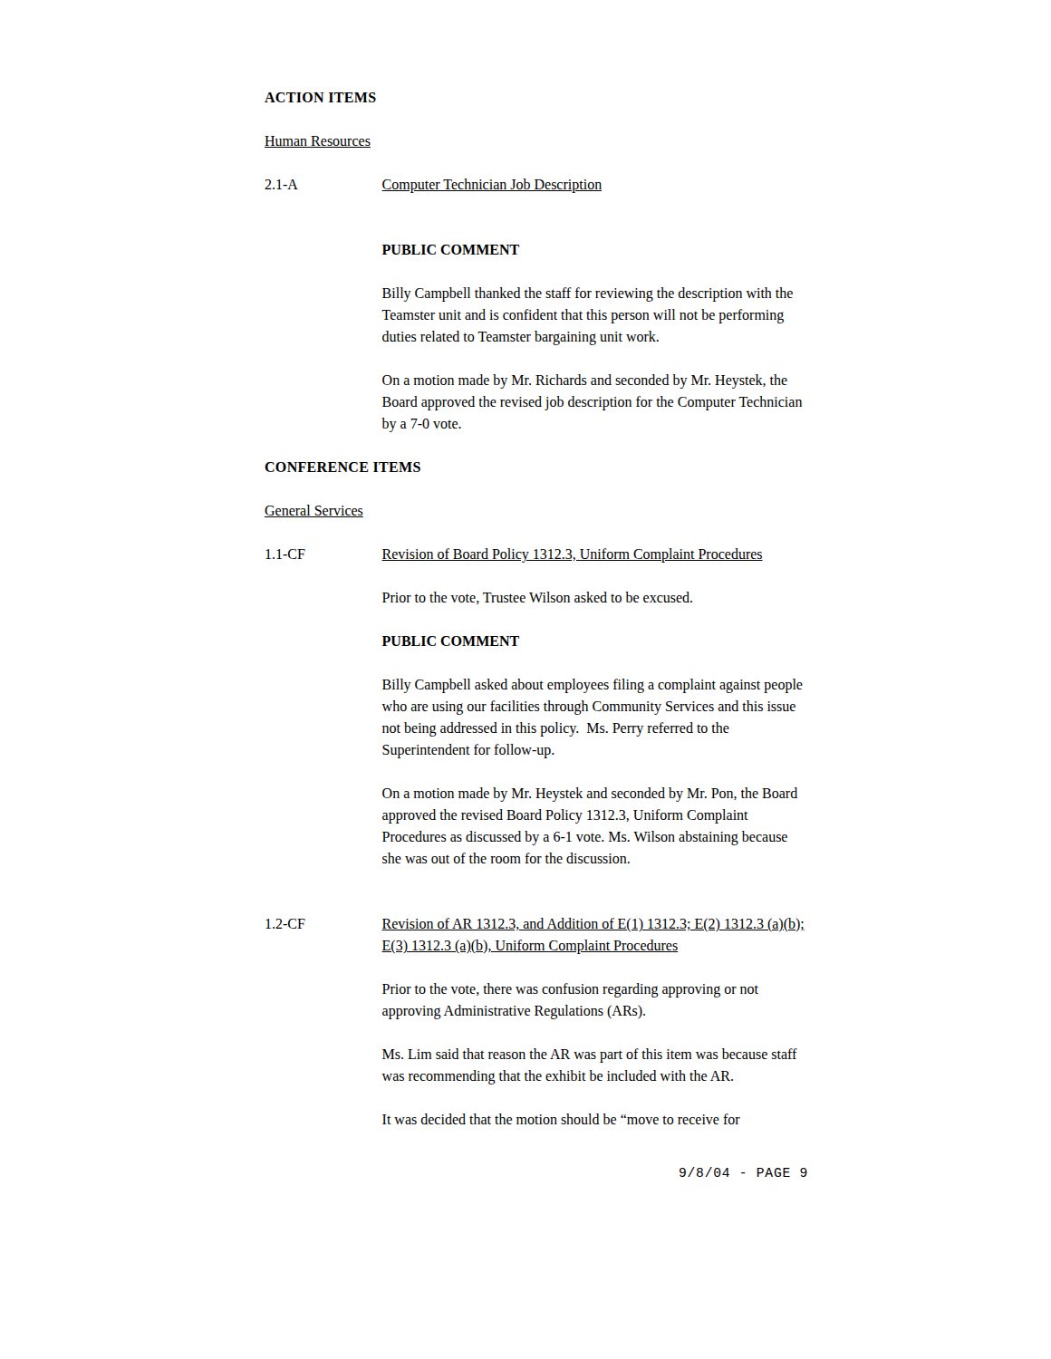ACTION ITEMS
Human Resources
2.1-A
Computer Technician Job Description
PUBLIC COMMENT
Billy Campbell thanked the staff for reviewing the description with the Teamster unit and is confident that this person will not be performing duties related to Teamster bargaining unit work.
On a motion made by Mr. Richards and seconded by Mr. Heystek, the Board approved the revised job description for the Computer Technician by a 7-0 vote.
CONFERENCE ITEMS
General Services
1.1-CF
Revision of Board Policy 1312.3, Uniform Complaint Procedures
Prior to the vote, Trustee Wilson asked to be excused.
PUBLIC COMMENT
Billy Campbell asked about employees filing a complaint against people who are using our facilities through Community Services and this issue not being addressed in this policy. Ms. Perry referred to the Superintendent for follow-up.
On a motion made by Mr. Heystek and seconded by Mr. Pon, the Board approved the revised Board Policy 1312.3, Uniform Complaint Procedures as discussed by a 6-1 vote. Ms. Wilson abstaining because she was out of the room for the discussion.
1.2-CF
Revision of AR 1312.3, and Addition of E(1) 1312.3; E(2) 1312.3 (a)(b); E(3) 1312.3 (a)(b), Uniform Complaint Procedures
Prior to the vote, there was confusion regarding approving or not approving Administrative Regulations (ARs).
Ms. Lim said that reason the AR was part of this item was because staff was recommending that the exhibit be included with the AR.
It was decided that the motion should be “move to receive for
9/8/04 - PAGE 9